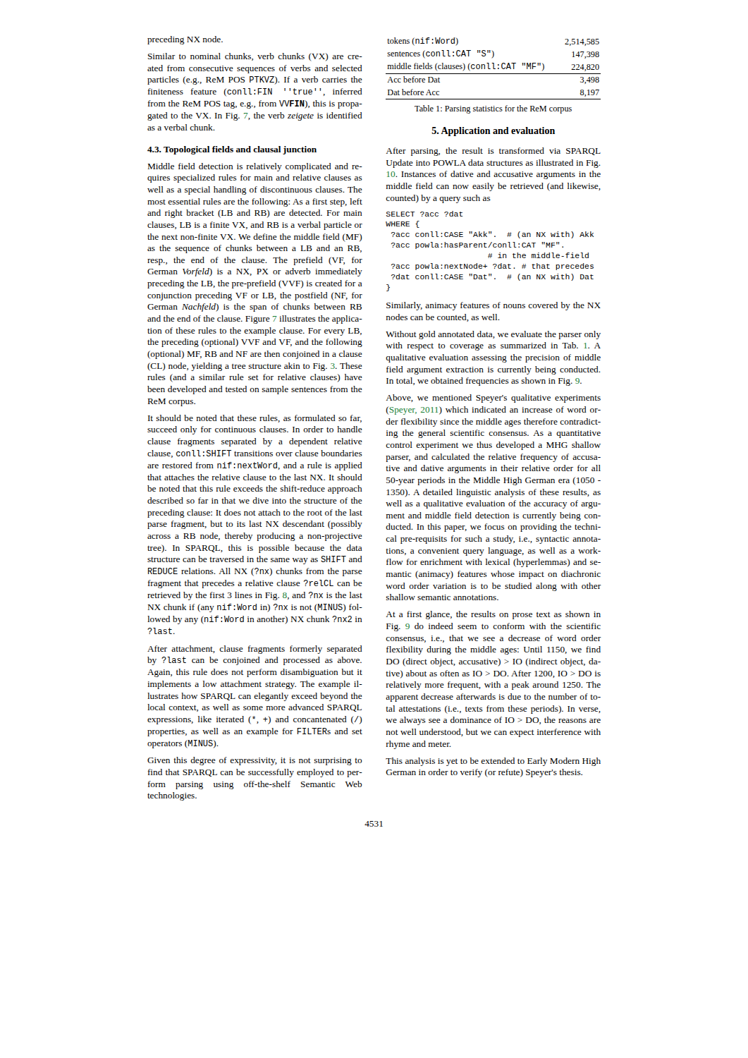preceding NX node.
Similar to nominal chunks, verb chunks (VX) are created from consecutive sequences of verbs and selected particles (e.g., ReM POS PTKVZ). If a verb carries the finiteness feature (conll:FIN ''true'', inferred from the ReM POS tag, e.g., from VVFIN), this is propagated to the VX. In Fig. 7, the verb zeigete is identified as a verbal chunk.
4.3. Topological fields and clausal junction
Middle field detection is relatively complicated and requires specialized rules for main and relative clauses as well as a special handling of discontinuous clauses. The most essential rules are the following: As a first step, left and right bracket (LB and RB) are detected. For main clauses, LB is a finite VX, and RB is a verbal particle or the next non-finite VX. We define the middle field (MF) as the sequence of chunks between a LB and an RB, resp., the end of the clause. The prefield (VF, for German Vorfeld) is a NX, PX or adverb immediately preceding the LB, the pre-prefield (VVF) is created for a conjunction preceding VF or LB, the postfield (NF, for German Nachfeld) is the span of chunks between RB and the end of the clause. Figure 7 illustrates the application of these rules to the example clause. For every LB, the preceding (optional) VVF and VF, and the following (optional) MF, RB and NF are then conjoined in a clause (CL) node, yielding a tree structure akin to Fig. 3. These rules (and a similar rule set for relative clauses) have been developed and tested on sample sentences from the ReM corpus.
It should be noted that these rules, as formulated so far, succeed only for continuous clauses. In order to handle clause fragments separated by a dependent relative clause, conll:SHIFT transitions over clause boundaries are restored from nif:nextWord, and a rule is applied that attaches the relative clause to the last NX. It should be noted that this rule exceeds the shift-reduce approach described so far in that we dive into the structure of the preceding clause: It does not attach to the root of the last parse fragment, but to its last NX descendant (possibly across a RB node, thereby producing a non-projective tree). In SPARQL, this is possible because the data structure can be traversed in the same way as SHIFT and REDUCE relations. All NX (?nx) chunks from the parse fragment that precedes a relative clause ?relCL can be retrieved by the first 3 lines in Fig. 8, and ?nx is the last NX chunk if (any nif:Word in) ?nx is not (MINUS) followed by any (nif:Word in another) NX chunk ?nx2 in ?last.
After attachment, clause fragments formerly separated by ?last can be conjoined and processed as above. Again, this rule does not perform disambiguation but it implements a low attachment strategy. The example illustrates how SPARQL can elegantly exceed beyond the local context, as well as some more advanced SPARQL expressions, like iterated (*, +) and concantenated (/) properties, as well as an example for FILTERs and set operators (MINUS).
Given this degree of expressivity, it is not surprising to find that SPARQL can be successfully employed to perform parsing using off-the-shelf Semantic Web technologies.
| tokens ( nif:Word ) | 2,514,585 |
| sentences ( conll:CAT "S" ) | 147,398 |
| middle fields (clauses) ( conll:CAT "MF" ) | 224,820 |
| Acc before Dat | 3,498 |
| Dat before Acc | 8,197 |
Table 1: Parsing statistics for the ReM corpus
5. Application and evaluation
After parsing, the result is transformed via SPARQL Update into POWLA data structures as illustrated in Fig. 10. Instances of dative and accusative arguments in the middle field can now easily be retrieved (and likewise, counted) by a query such as
SELECT ?acc ?dat WHERE { ?acc conll:CASE "Akk". # (an NX with) Akk ?acc powla:hasParent/conll:CAT "MF". # in the middle-field ?acc powla:nextNode+ ?dat. # that precedes ?dat conll:CASE "Dat". # (an NX with) Dat }
Similarly, animacy features of nouns covered by the NX nodes can be counted, as well.
Without gold annotated data, we evaluate the parser only with respect to coverage as summarized in Tab. 1. A qualitative evaluation assessing the precision of middle field argument extraction is currently being conducted. In total, we obtained frequencies as shown in Fig. 9.
Above, we mentioned Speyer's qualitative experiments (Speyer, 2011) which indicated an increase of word order flexibility since the middle ages therefore contradicting the general scientific consensus. As a quantitative control experiment we thus developed a MHG shallow parser, and calculated the relative frequency of accusative and dative arguments in their relative order for all 50-year periods in the Middle High German era (1050 - 1350). A detailed linguistic analysis of these results, as well as a qualitative evaluation of the accuracy of argument and middle field detection is currently being conducted. In this paper, we focus on providing the technical pre-requisits for such a study, i.e., syntactic annotations, a convenient query language, as well as a workflow for enrichment with lexical (hyperlemmas) and semantic (animacy) features whose impact on diachronic word order variation is to be studied along with other shallow semantic annotations.
At a first glance, the results on prose text as shown in Fig. 9 do indeed seem to conform with the scientific consensus, i.e., that we see a decrease of word order flexibility during the middle ages: Until 1150, we find DO (direct object, accusative) > IO (indirect object, dative) about as often as IO > DO. After 1200, IO > DO is relatively more frequent, with a peak around 1250. The apparent decrease afterwards is due to the number of total attestations (i.e., texts from these periods). In verse, we always see a dominance of IO > DO, the reasons are not well understood, but we can expect interference with rhyme and meter.
This analysis is yet to be extended to Early Modern High German in order to verify (or refute) Speyer's thesis.
4531